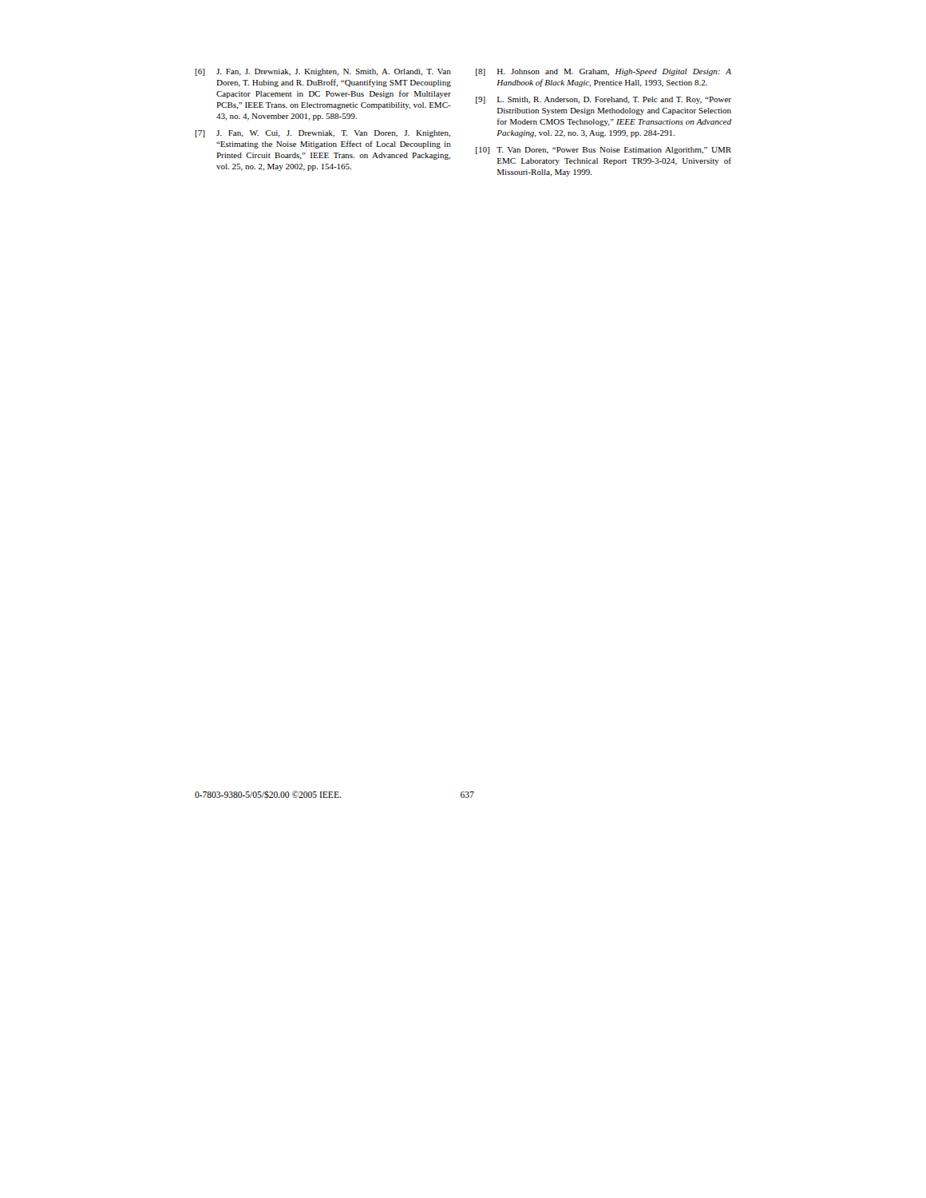[6] J. Fan, J. Drewniak, J. Knighten, N. Smith, A. Orlandi, T. Van Doren, T. Hubing and R. DuBroff, “Quantifying SMT Decoupling Capacitor Placement in DC Power-Bus Design for Multilayer PCBs,” IEEE Trans. on Electromagnetic Compatibility, vol. EMC-43, no. 4, November 2001, pp. 588-599.
[7] J. Fan, W. Cui, J. Drewniak, T. Van Doren, J. Knighten, “Estimating the Noise Mitigation Effect of Local Decoupling in Printed Circuit Boards,” IEEE Trans. on Advanced Packaging, vol. 25, no. 2, May 2002, pp. 154-165.
[8] H. Johnson and M. Graham, High-Speed Digital Design: A Handbook of Black Magic, Prentice Hall, 1993, Section 8.2.
[9] L. Smith, R. Anderson, D. Forehand, T. Pelc and T. Roy, “Power Distribution System Design Methodology and Capacitor Selection for Modern CMOS Technology,” IEEE Transactions on Advanced Packaging, vol. 22, no. 3, Aug. 1999, pp. 284-291.
[10] T. Van Doren, “Power Bus Noise Estimation Algorithm,” UMR EMC Laboratory Technical Report TR99-3-024, University of Missouri-Rolla, May 1999.
0-7803-9380-5/05/$20.00 ©2005 IEEE. 637